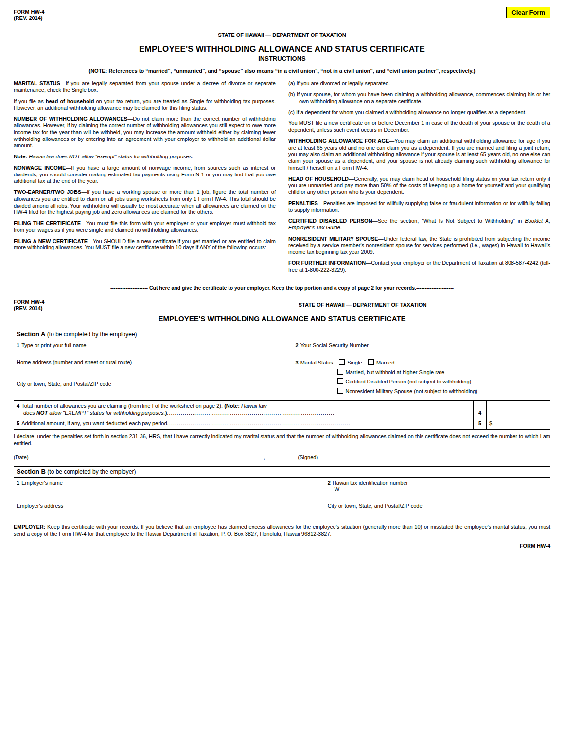Clear Form
FORM HW-4
(REV. 2014)
STATE OF HAWAII — DEPARTMENT OF TAXATION
EMPLOYEE'S WITHHOLDING ALLOWANCE AND STATUS CERTIFICATE
INSTRUCTIONS
(NOTE: References to “married”, “unmarried”, and “spouse” also means “in a civil union”, “not in a civil union”, and “civil union partner”, respectively.)
MARITAL STATUS—If you are legally separated from your spouse under a decree of divorce or separate maintenance, check the Single box.
If you file as head of household on your tax return, you are treated as Single for withholding tax purposes. However, an additional withholding allowance may be claimed for this filing status.
NUMBER OF WITHHOLDING ALLOWANCES—Do not claim more than the correct number of withholding allowances. However, if by claiming the correct number of withholding allowances you still expect to owe more income tax for the year than will be withheld, you may increase the amount withheld either by claiming fewer withholding allowances or by entering into an agreement with your employer to withhold an additional dollar amount.
Note: Hawaii law does NOT allow “exempt” status for withholding purposes.
NONWAGE INCOME—If you have a large amount of nonwage income, from sources such as interest or dividends, you should consider making estimated tax payments using Form N-1 or you may find that you owe additional tax at the end of the year.
TWO-EARNER/TWO JOBS—If you have a working spouse or more than 1 job, figure the total number of allowances you are entitled to claim on all jobs using worksheets from only 1 Form HW-4. This total should be divided among all jobs. Your withholding will usually be most accurate when all allowances are claimed on the HW-4 filed for the highest paying job and zero allowances are claimed for the others.
FILING THE CERTIFICATE—You must file this form with your employer or your employer must withhold tax from your wages as if you were single and claimed no withholding allowances.
FILING A NEW CERTIFICATE—You SHOULD file a new certificate if you get married or are entitled to claim more withholding allowances. You MUST file a new certificate within 10 days if ANY of the following occurs:
(a) If you are divorced or legally separated.
(b) If your spouse, for whom you have been claiming a withholding allowance, commences claiming his or her own withholding allowance on a separate certificate.
(c) If a dependent for whom you claimed a withholding allowance no longer qualifies as a dependent.
You MUST file a new certificate on or before December 1 in case of the death of your spouse or the death of a dependent, unless such event occurs in December.
WITHHOLDING ALLOWANCE FOR AGE—You may claim an additional withholding allowance for age if you are at least 65 years old and no one can claim you as a dependent. If you are married and filing a joint return, you may also claim an additional withholding allowance if your spouse is at least 65 years old, no one else can claim your spouse as a dependent, and your spouse is not already claiming such withholding allowance for himself / herself on a Form HW-4.
HEAD OF HOUSEHOLD—Generally, you may claim head of household filing status on your tax return only if you are unmarried and pay more than 50% of the costs of keeping up a home for yourself and your qualifying child or any other person who is your dependent.
PENALTIES—Penalties are imposed for willfully supplying false or fraudulent information or for willfully failing to supply information.
CERTIFIED DISABLED PERSON—See the section, “What Is Not Subject to Withholding” in Booklet A, Employer's Tax Guide.
NONRESIDENT MILITARY SPOUSE—Under federal law, the State is prohibited from subjecting the income received by a service member's nonresident spouse for services performed (i.e., wages) in Hawaii to Hawaii's income tax beginning tax year 2009.
FOR FURTHER INFORMATION—Contact your employer or the Department of Taxation at 808-587-4242 (toll-free at 1-800-222-3229).
---------------------- Cut here and give the certificate to your employer. Keep the top portion and a copy of page 2 for your records.----------------------
FORM HW-4
(REV. 2014)
STATE OF HAWAII — DEPARTMENT OF TAXATION
EMPLOYEE'S WITHHOLDING ALLOWANCE AND STATUS CERTIFICATE
Section A (to be completed by the employee)
| 1 Type or print your full name | 2 Your Social Security Number |
| Home address (number and street or rural route) | 3 Marital Status Single Married Married, but withhold at higher Single rate Certified Disabled Person (not subject to withholding) Nonresident Military Spouse (not subject to withholding) |
| City or town, State, and Postal/ZIP code |
4 Total number of allowances you are claiming (from line I of the worksheet on page 2). (Note: Hawaii law
does NOT allow “EXEMPT” status for withholding purposes.).....................................................................................
4
5 Additional amount, if any, you want deducted each pay period.............................................................................................
5
$
I declare, under the penalties set forth in section 231-36, HRS, that I have correctly indicated my marital status and that the number of withholding allowances claimed on this certificate does not exceed the number to which I am entitled.
(Date) , (Signed)
Section B (to be completed by the employer)
| 1 Employer's name | 2 Hawaii tax identification number W __ __ __ __ __ __ __ __ - __ __ |
| Employer's address | City or town, State, and Postal/ZIP code |
EMPLOYER: Keep this certificate with your records. If you believe that an employee has claimed excess allowances for the employee's situation (generally more than 10) or misstated the employee's marital status, you must send a copy of the Form HW-4 for that employee to the Hawaii Department of Taxation, P. O. Box 3827, Honolulu, Hawaii 96812-3827.
FORM HW-4